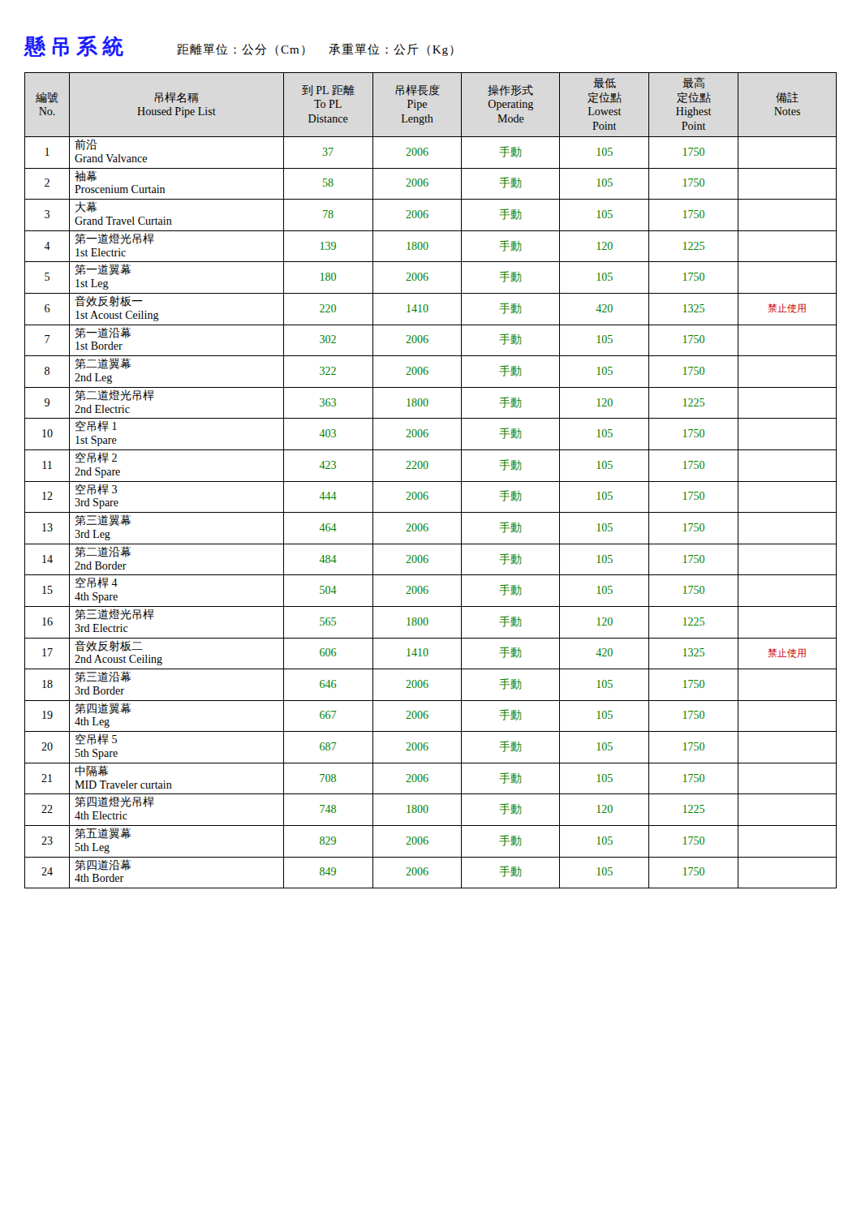懸吊系統
距離單位：公分（Cm） 承重單位：公斤（Kg）
| 編號 No. | 吊桿名稱 Housed Pipe List | 到 PL 距離 To PL Distance | 吊桿長度 Pipe Length | 操作形式 Operating Mode | 最低 定位點 Lowest Point | 最高 定位點 Highest Point | 備註 Notes |
| --- | --- | --- | --- | --- | --- | --- | --- |
| 1 | 前沿 Grand Valvance | 37 | 2006 | 手動 | 105 | 1750 | |
| 2 | 袖幕 Proscenium Curtain | 58 | 2006 | 手動 | 105 | 1750 | |
| 3 | 大幕 Grand Travel Curtain | 78 | 2006 | 手動 | 105 | 1750 | |
| 4 | 第一道燈光吊桿 1st Electric | 139 | 1800 | 手動 | 120 | 1225 | |
| 5 | 第一道翼幕 1st Leg | 180 | 2006 | 手動 | 105 | 1750 | |
| 6 | 音效反射板一 1st Acoust Ceiling | 220 | 1410 | 手動 | 420 | 1325 | 禁止使用 |
| 7 | 第一道沿幕 1st Border | 302 | 2006 | 手動 | 105 | 1750 | |
| 8 | 第二道翼幕 2nd Leg | 322 | 2006 | 手動 | 105 | 1750 | |
| 9 | 第二道燈光吊桿 2nd Electric | 363 | 1800 | 手動 | 120 | 1225 | |
| 10 | 空吊桿 1 1st Spare | 403 | 2006 | 手動 | 105 | 1750 | |
| 11 | 空吊桿 2 2nd Spare | 423 | 2200 | 手動 | 105 | 1750 | |
| 12 | 空吊桿 3 3rd Spare | 444 | 2006 | 手動 | 105 | 1750 | |
| 13 | 第三道翼幕 3rd Leg | 464 | 2006 | 手動 | 105 | 1750 | |
| 14 | 第二道沿幕 2nd Border | 484 | 2006 | 手動 | 105 | 1750 | |
| 15 | 空吊桿 4 4th Spare | 504 | 2006 | 手動 | 105 | 1750 | |
| 16 | 第三道燈光吊桿 3rd Electric | 565 | 1800 | 手動 | 120 | 1225 | |
| 17 | 音效反射板二 2nd Acoust Ceiling | 606 | 1410 | 手動 | 420 | 1325 | 禁止使用 |
| 18 | 第三道沿幕 3rd Border | 646 | 2006 | 手動 | 105 | 1750 | |
| 19 | 第四道翼幕 4th Leg | 667 | 2006 | 手動 | 105 | 1750 | |
| 20 | 空吊桿 5 5th Spare | 687 | 2006 | 手動 | 105 | 1750 | |
| 21 | 中隔幕 MID Traveler curtain | 708 | 2006 | 手動 | 105 | 1750 | |
| 22 | 第四道燈光吊桿 4th Electric | 748 | 1800 | 手動 | 120 | 1225 | |
| 23 | 第五道翼幕 5th Leg | 829 | 2006 | 手動 | 105 | 1750 | |
| 24 | 第四道沿幕 4th Border | 849 | 2006 | 手動 | 105 | 1750 | |